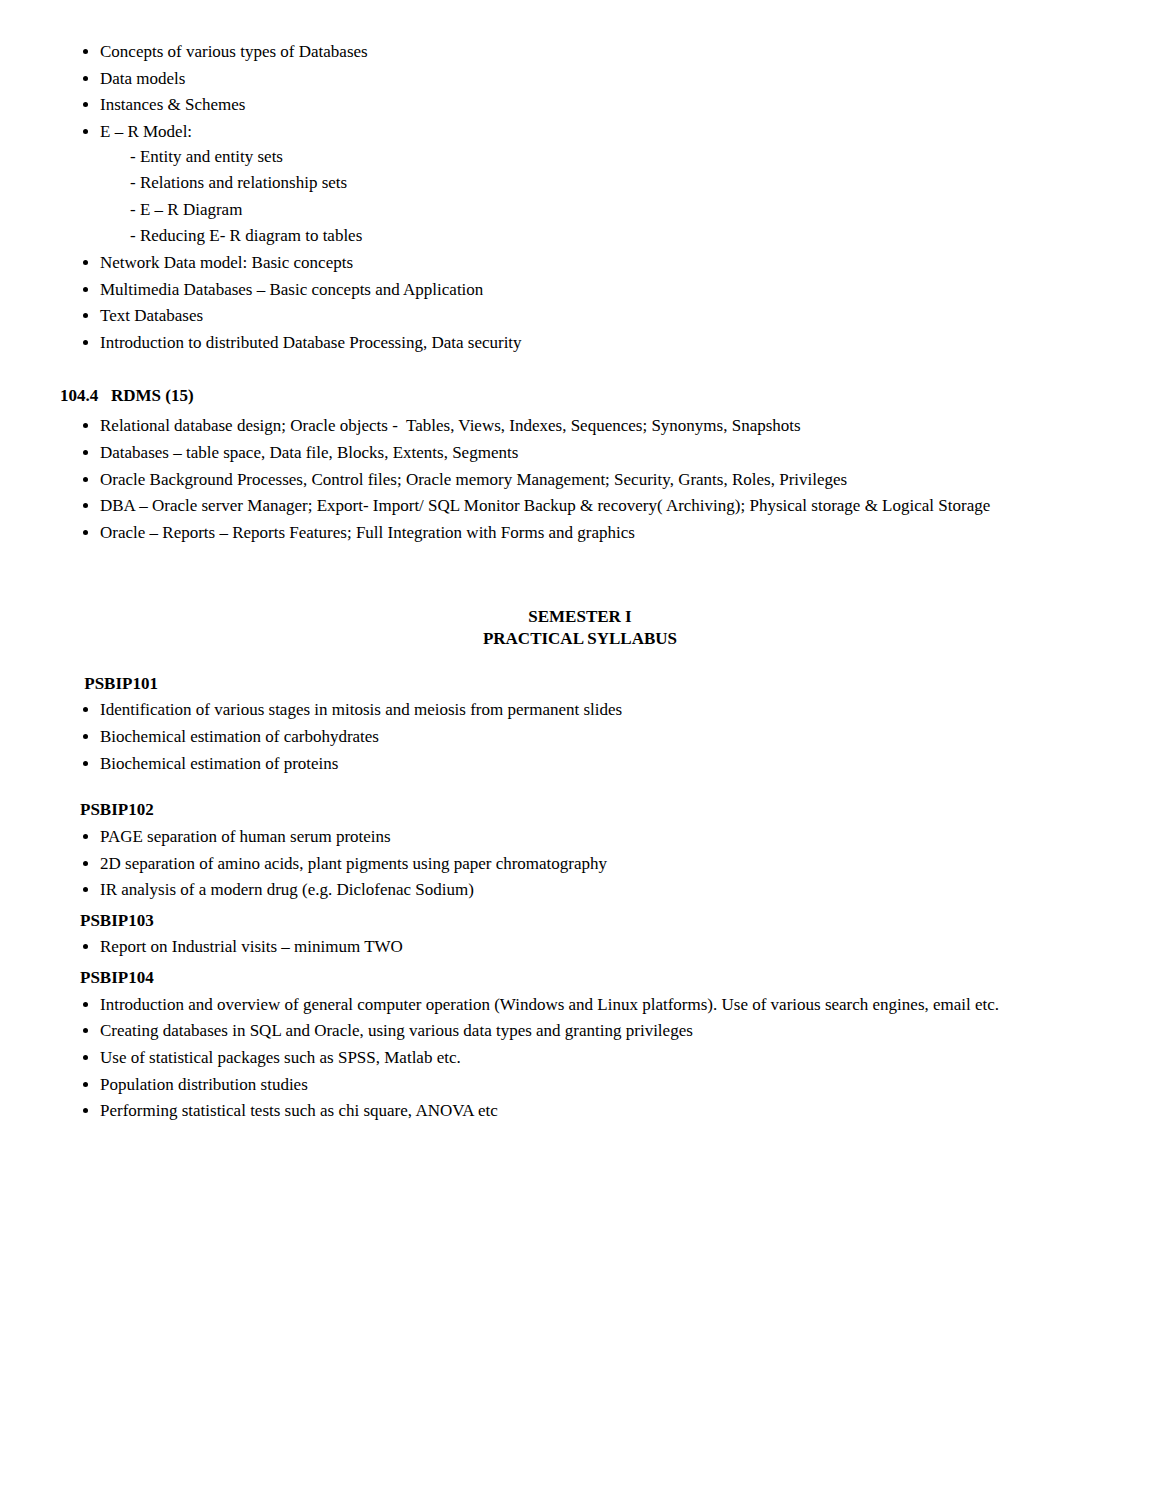Concepts of various types of Databases
Data models
Instances & Schemes
E – R Model:
Entity and entity sets
Relations and relationship sets
E – R Diagram
Reducing E- R diagram to tables
Network Data model: Basic concepts
Multimedia Databases – Basic concepts and Application
Text Databases
Introduction to distributed Database Processing, Data security
104.4 RDMS (15)
Relational database design; Oracle objects - Tables, Views, Indexes, Sequences; Synonyms, Snapshots
Databases – table space, Data file, Blocks, Extents, Segments
Oracle Background Processes, Control files; Oracle memory Management; Security, Grants, Roles, Privileges
DBA – Oracle server Manager; Export- Import/ SQL Monitor Backup & recovery( Archiving); Physical storage & Logical Storage
Oracle – Reports – Reports Features; Full Integration with Forms and graphics
SEMESTER I
PRACTICAL SYLLABUS
PSBIP101
Identification of various stages in mitosis and meiosis from permanent slides
Biochemical estimation of carbohydrates
Biochemical estimation of proteins
PSBIP102
PAGE separation of human serum proteins
2D separation of amino acids, plant pigments using paper chromatography
IR analysis of a modern drug (e.g. Diclofenac Sodium)
PSBIP103
Report on Industrial visits – minimum TWO
PSBIP104
Introduction and overview of general computer operation (Windows and Linux platforms). Use of various search engines, email etc.
Creating databases in SQL and Oracle, using various data types and granting privileges
Use of statistical packages such as SPSS, Matlab etc.
Population distribution studies
Performing statistical tests such as chi square, ANOVA etc